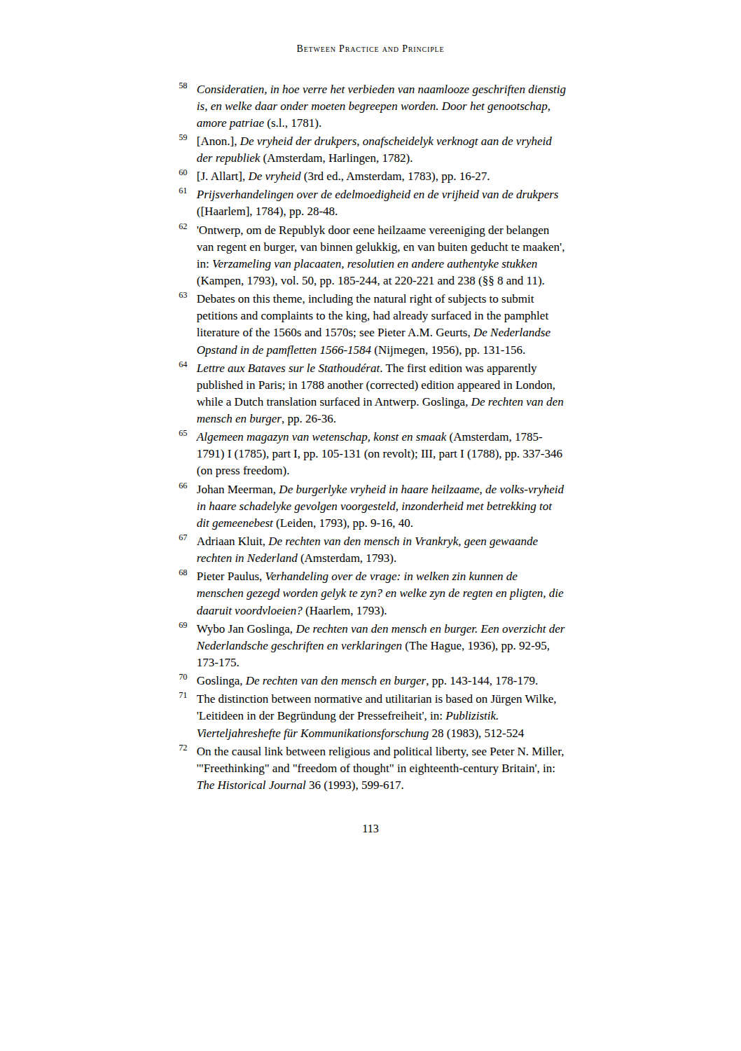Between Practice and Principle
58 Consideratien, in hoe verre het verbieden van naamlooze geschriften dienstig is, en welke daar onder moeten begreepen worden. Door het genootschap, amore patriae (s.l., 1781).
59[Anon.], De vryheid der drukpers, onafscheidelyk verknogt aan de vryheid der republiek (Amsterdam, Harlingen, 1782).
60[J. Allart], De vryheid (3rd ed., Amsterdam, 1783), pp. 16-27.
61 Prijsverhandelingen over de edelmoedigheid en de vrijheid van de drukpers ([Haarlem], 1784), pp. 28-48.
62'Ontwerp, om de Republyk door eene heilzaame vereeniging der belangen van regent en burger, van binnen gelukkig, en van buiten geducht te maaken', in: Verzameling van placaaten, resolutien en andere authentyke stukken (Kampen, 1793), vol. 50, pp. 185-244, at 220-221 and 238 (§§ 8 and 11).
63 Debates on this theme, including the natural right of subjects to submit petitions and complaints to the king, had already surfaced in the pamphlet literature of the 1560s and 1570s; see Pieter A.M. Geurts, De Nederlandse Opstand in de pamfletten 1566-1584 (Nijmegen, 1956), pp. 131-156.
64 Lettre aux Bataves sur le Stathoudérat. The first edition was apparently published in Paris; in 1788 another (corrected) edition appeared in London, while a Dutch translation surfaced in Antwerp. Goslinga, De rechten van den mensch en burger, pp. 26-36.
65 Algemeen magazyn van wetenschap, konst en smaak (Amsterdam, 1785-1791) I (1785), part I, pp. 105-131 (on revolt); III, part I (1788), pp. 337-346 (on press freedom).
66 Johan Meerman, De burgerlyke vryheid in haare heilzaame, de volks-vryheid in haare schadelyke gevolgen voorgesteld, inzonderheid met betrekking tot dit gemeenebest (Leiden, 1793), pp. 9-16, 40.
67 Adriaan Kluit, De rechten van den mensch in Vrankryk, geen gewaande rechten in Nederland (Amsterdam, 1793).
68 Pieter Paulus, Verhandeling over de vrage: in welken zin kunnen de menschen gezegd worden gelyk te zyn? en welke zyn de regten en pligten, die daaruit voordvloeien? (Haarlem, 1793).
69 Wybo Jan Goslinga, De rechten van den mensch en burger. Een overzicht der Nederlandsche geschriften en verklaringen (The Hague, 1936), pp. 92-95, 173-175.
70 Goslinga, De rechten van den mensch en burger, pp. 143-144, 178-179.
71 The distinction between normative and utilitarian is based on Jürgen Wilke, 'Leitideen in der Begründung der Pressefreiheit', in: Publizistik. Vierteljahreshefte für Kommunikationsforschung 28 (1983), 512-524
72 On the causal link between religious and political liberty, see Peter N. Miller, '"Freethinking" and "freedom of thought" in eighteenth-century Britain', in: The Historical Journal 36 (1993), 599-617.
113